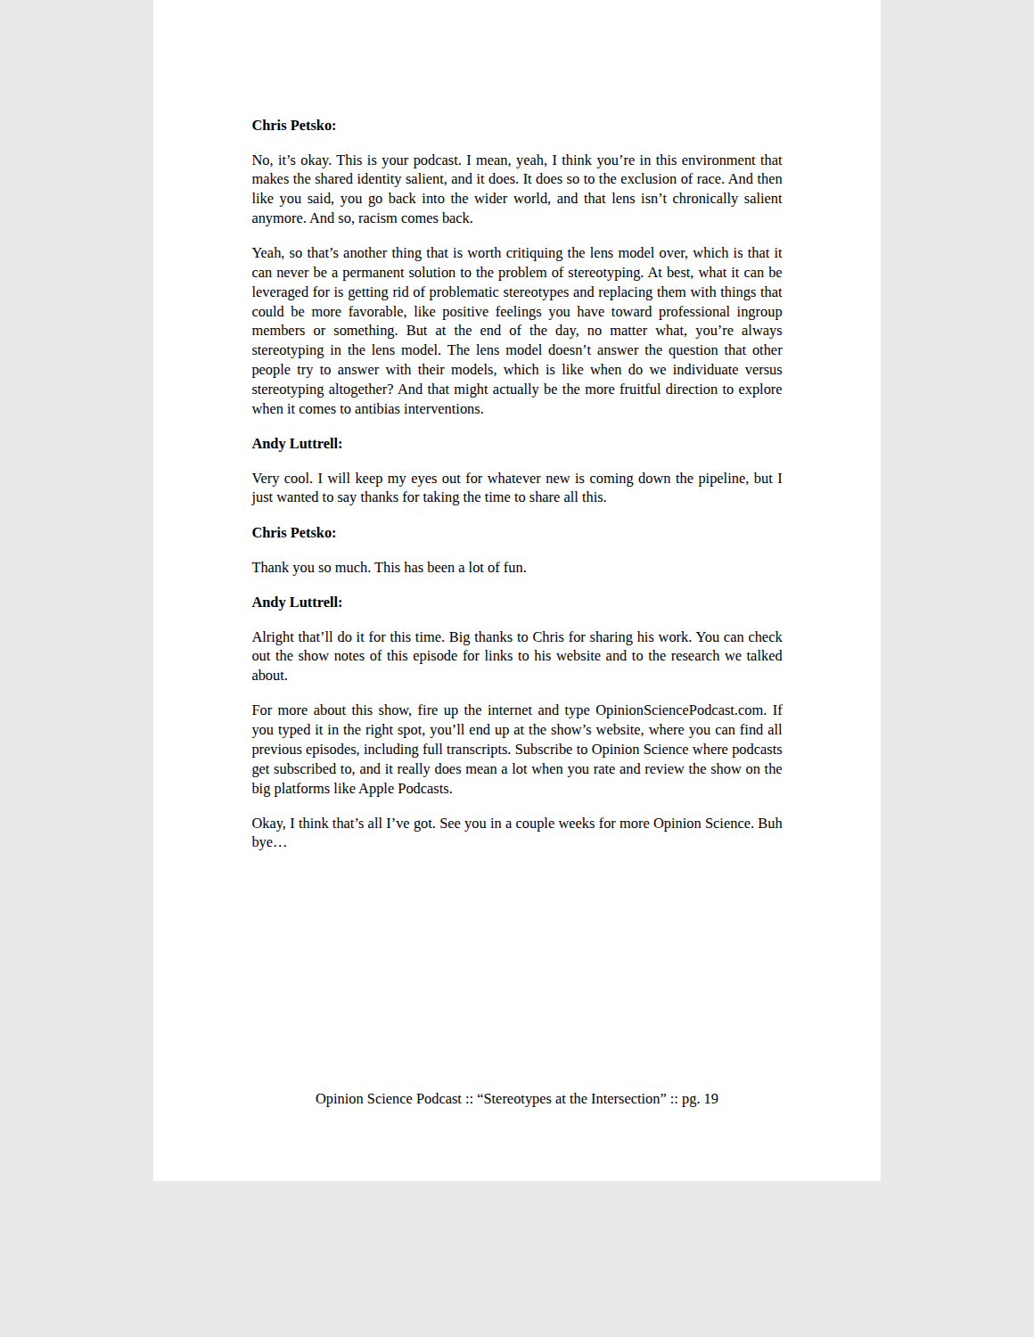Chris Petsko:
No, it’s okay. This is your podcast. I mean, yeah, I think you’re in this environment that makes the shared identity salient, and it does. It does so to the exclusion of race. And then like you said, you go back into the wider world, and that lens isn’t chronically salient anymore. And so, racism comes back.
Yeah, so that’s another thing that is worth critiquing the lens model over, which is that it can never be a permanent solution to the problem of stereotyping. At best, what it can be leveraged for is getting rid of problematic stereotypes and replacing them with things that could be more favorable, like positive feelings you have toward professional ingroup members or something. But at the end of the day, no matter what, you’re always stereotyping in the lens model. The lens model doesn’t answer the question that other people try to answer with their models, which is like when do we individuate versus stereotyping altogether? And that might actually be the more fruitful direction to explore when it comes to antibias interventions.
Andy Luttrell:
Very cool. I will keep my eyes out for whatever new is coming down the pipeline, but I just wanted to say thanks for taking the time to share all this.
Chris Petsko:
Thank you so much. This has been a lot of fun.
Andy Luttrell:
Alright that’ll do it for this time. Big thanks to Chris for sharing his work. You can check out the show notes of this episode for links to his website and to the research we talked about.
For more about this show, fire up the internet and type OpinionSciencePodcast.com. If you typed it in the right spot, you’ll end up at the show’s website, where you can find all previous episodes, including full transcripts. Subscribe to Opinion Science where podcasts get subscribed to, and it really does mean a lot when you rate and review the show on the big platforms like Apple Podcasts.
Okay, I think that’s all I’ve got. See you in a couple weeks for more Opinion Science. Buh bye…
Opinion Science Podcast :: “Stereotypes at the Intersection” :: pg. 19